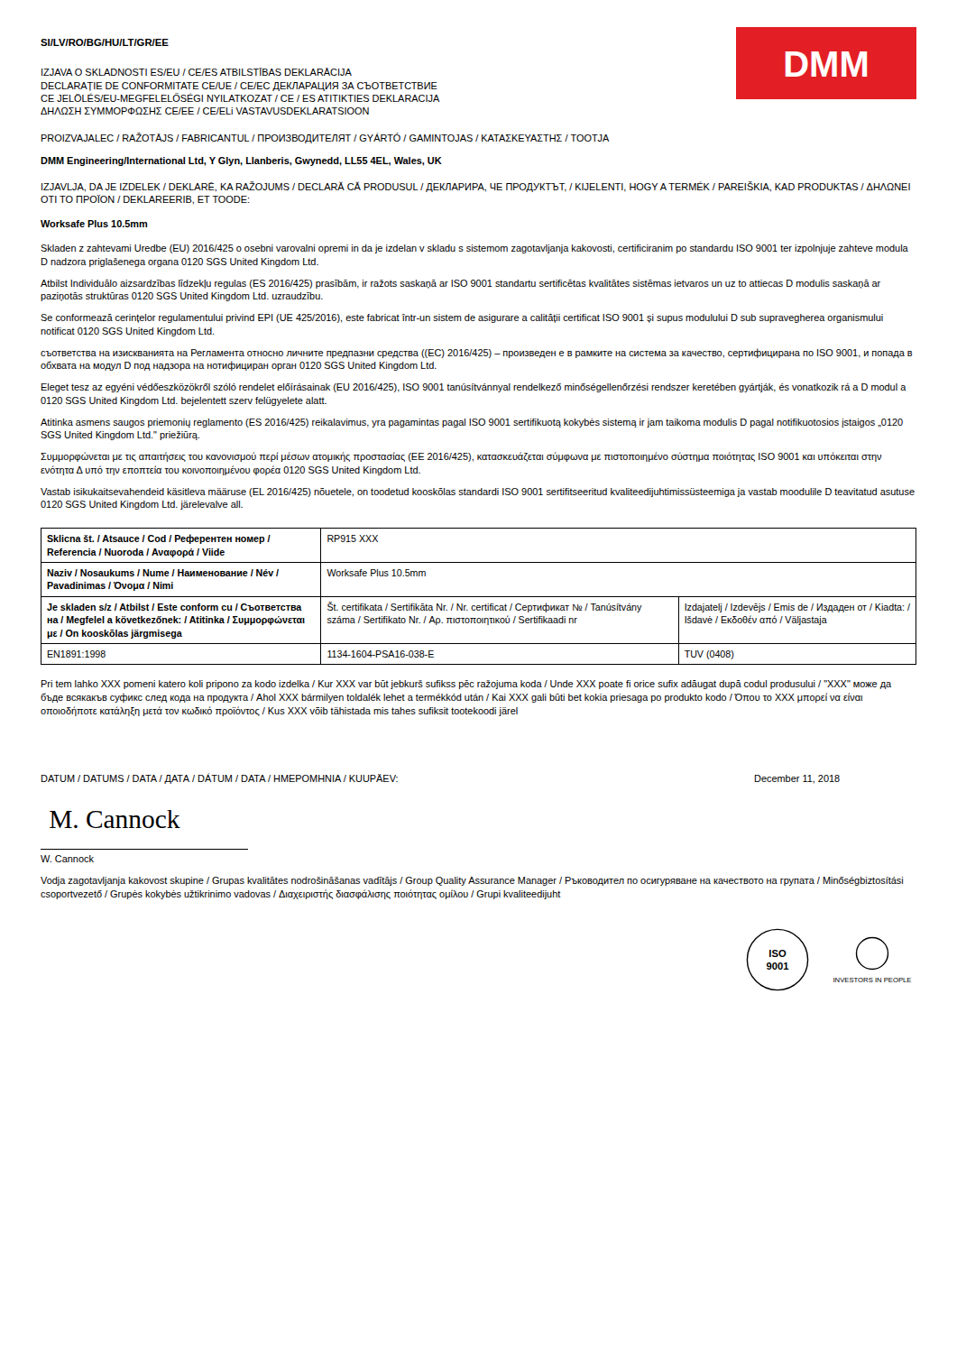SI/LV/RO/BG/HU/LT/GR/EE
IZJAVA O SKLADNOSTI ES/EU / CE/ES ATBILSTĪBAS DEKLARĀCIJA
DECLARAȚIE DE CONFORMITATE CE/UE / CE/EC ДЕКЛАРАЦИЯ ЗА СЪОТВЕТСТВИЕ
CE JELÖLÉS/EU-MEGFELELŐSÉGI NYILATKOZAT / CE / ES ATITIKTIES DEKLARACIJA
ΔΗΛΩΣΗ ΣΥΜΜΟΡΦΩΣΗΣ CE/EE / CE/ELi VASTAVUSDEKLARATSIOON
PROIZVAJALEC / RAŽOTĀJS / FABRICANTUL / ПРОИЗВОДИТЕЛЯТ / GYÁRTÓ / GAMINTOJAS / ΚΑΤΑΣΚΕΥΑΣΤΗΣ / TOOTJA
DMM Engineering/International Ltd, Y Glyn, Llanberis, Gwynedd, LL55 4EL, Wales, UK
IZJAVLJA, DA JE IZDELEK / DEKLARĒ, KA RAŽOJUMS / DECLARĂ CĂ PRODUSUL / ДЕКЛАРИРА, ЧЕ ПРОДУКТЪТ, / KIJELENTI, HOGY A TERMÉK / PAREIŠKIA, KAD PRODUKTAS / ΔΗΛΩΝΕΙ ΟΤΙ ΤΟ ΠΡΟΪΟΝ / DEKLAREERIB, ET TOODE:
Worksafe Plus 10.5mm
Skladen z zahtevami Uredbe (EU) 2016/425 o osebni varovalni opremi in da je izdelan v skladu s sistemom zagotavljanja kakovosti, certificiranim po standardu ISO 9001 ter izpolnjuje zahteve modula D nadzora priglašenega organa 0120 SGS United Kingdom Ltd.
Atbilst Individuālo aizsardzības līdzekļu regulas (ES 2016/425) prasībām, ir ražots saskaņā ar ISO 9001 standartu sertificētas kvalitātes sistēmas ietvaros un uz to attiecas D modulis saskaņā ar paziņotās struktūras 0120 SGS United Kingdom Ltd. uzraudzību.
Se conformează cerințelor regulamentului privind EPI (UE 425/2016), este fabricat într-un sistem de asigurare a calității certificat ISO 9001 și supus modulului D sub supravegherea organismului notificat 0120 SGS United Kingdom Ltd.
съответства на изискванията на Регламента относно личните предпазни средства ((ЕС) 2016/425) – произведен е в рамките на система за качество, сертифицирана по ISO 9001, и попада в обхвата на модул D под надзора на нотифициран орган 0120 SGS United Kingdom Ltd.
Eleget tesz az egyéni védőeszközökről szóló rendelet előírásainak (EU 2016/425), ISO 9001 tanúsítvánnyal rendelkező minőségellenőrzési rendszer keretében gyártják, és vonatkozik rá a D modul a 0120 SGS United Kingdom Ltd. bejelentett szerv felügyelete alatt.
Atitinka asmens saugos priemonių reglamento (ES 2016/425) reikalavimus, yra pagamintas pagal ISO 9001 sertifikuotą kokybės sistemą ir jam taikoma modulis D pagal notifikuotosios įstaigos „0120 SGS United Kingdom Ltd." priežiūrą.
Συμμορφώνεται με τις απαιτήσεις του κανονισμού περί μέσων ατομικής προστασίας (ΕΕ 2016/425), κατασκευάζεται σύμφωνα με πιστοποιημένο σύστημα ποιότητας ISO 9001 και υπόκειται στην ενότητα Δ υπό την εποπτεία του κοινοποιημένου φορέα 0120 SGS United Kingdom Ltd.
Vastab isikukaitsevahendeid käsitleva määruse (EL 2016/425) nõuetele, on toodetud kooskõlas standardi ISO 9001 sertifitseeritud kvaliteedijuhtimissüsteemiga ja vastab moodulile D teavitatud asutuse 0120 SGS United Kingdom Ltd. järelevalve all.
| Sklicna št. / Atsauce / Cod / Референтен номер / Referencia / Nuoroda / Αναφορά / Viide | RP915 XXX |
| Naziv / Nosaukums / Nume / Наименование / Név / Pavadinimas / Όνομα / Nimi | Worksafe Plus 10.5mm |
| Je skladen s/z / Atbilst / Este conform cu / Съответства на / Megfelel a következőnek: / Atitinka / Συμμορφώνεται με / On kooskõlas järgmisega | Št. certifikata / Sertifikāta Nr. / Nr. certificat / Сертификат № / Tanúsítvány száma / Sertifikato Nr. / Αρ. πιστοποιητικού / Sertifikaadi nr | Izdajatelj / Izdevējs / Emis de / Издаден от / Kiadta: / Išdavė / Εκδοθέν από / Väljastaja |
| EN1891:1998 | 1134-1604-PSA16-038-E | TUV (0408) |
Pri tem lahko XXX pomeni katero koli pripono za kodo izdelka / Kur XXX var būt jebkurš sufikss pēc ražojuma koda / Unde XXX poate fi orice sufix adăugat după codul produsului / "XXX" може да бъде всякакъв суфикс след кода на продукта / Ahol XXX bármilyen toldalék lehet a termékkód után / Kai XXX gali būti bet kokia priesaga po produkto kodo / Όπου το XXX μπορεί να είναι οποιοδήποτε κατάληξη μετά τον κωδικό προϊόντος / Kus XXX võib tähistada mis tahes sufiksit tootekoodi järel
DATUM / DATUMS / DATA / ДАТА / DÁTUM / DATA / ΗΜΕΡΟΜΗΝΙΑ / KUUPÄEV:
December 11, 2018
W. Cannock
Vodja zagotavljanja kakovost skupine / Grupas kvalitātes nodrošināšanas vadītājs / Group Quality Assurance Manager / Ръководител по осигуряване на качеството на групата / Minőségbiztosítási csoportvezető / Grupės kokybės užtikrinimo vadovas / Διαχειριστής διασφάλισης ποιότητας ομίλου / Grupi kvaliteedijuht